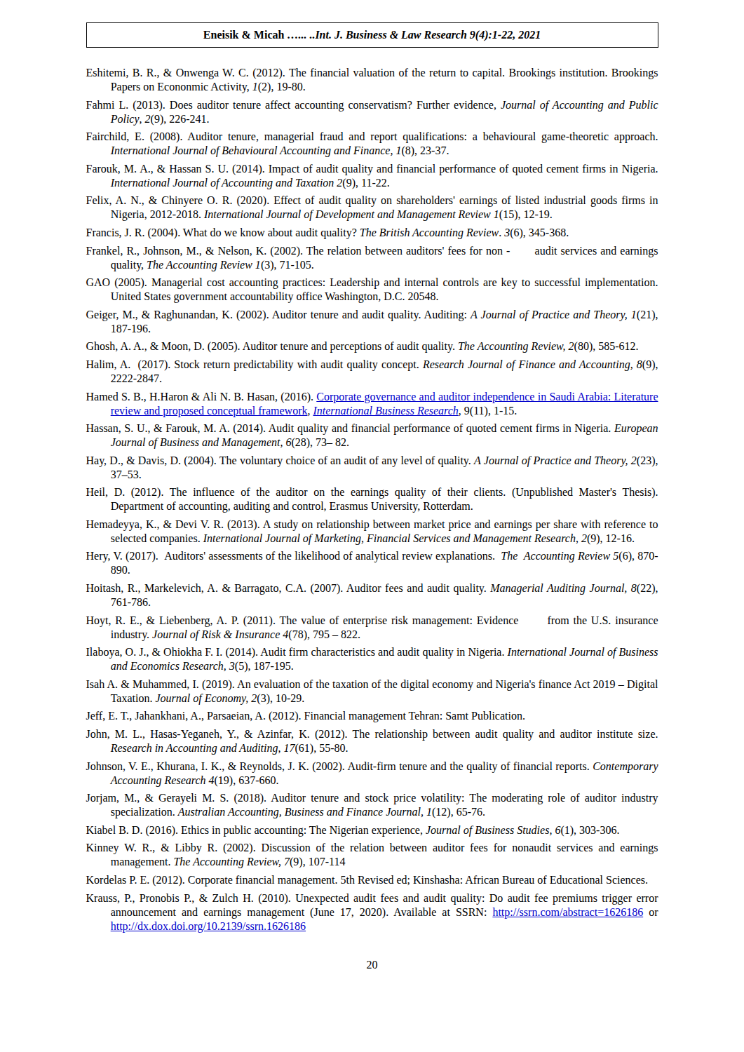Eneisik & Micah …... ..Int. J. Business & Law Research 9(4):1-22, 2021
Eshitemi, B. R., & Onwenga W. C. (2012). The financial valuation of the return to capital. Brookings institution. Brookings Papers on Econonmic Activity, 1(2), 19-80.
Fahmi L. (2013). Does auditor tenure affect accounting conservatism? Further evidence, Journal of Accounting and Public Policy, 2(9), 226-241.
Fairchild, E. (2008). Auditor tenure, managerial fraud and report qualifications: a behavioural game-theoretic approach. International Journal of Behavioural Accounting and Finance, 1(8), 23-37.
Farouk, M. A., & Hassan S. U. (2014). Impact of audit quality and financial performance of quoted cement firms in Nigeria. International Journal of Accounting and Taxation 2(9), 11-22.
Felix, A. N., & Chinyere O. R. (2020). Effect of audit quality on shareholders' earnings of listed industrial goods firms in Nigeria, 2012-2018. International Journal of Development and Management Review 1(15), 12-19.
Francis, J. R. (2004). What do we know about audit quality? The British Accounting Review. 3(6), 345-368.
Frankel, R., Johnson, M., & Nelson, K. (2002). The relation between auditors' fees for non - audit services and earnings quality, The Accounting Review 1(3), 71-105.
GAO (2005). Managerial cost accounting practices: Leadership and internal controls are key to successful implementation. United States government accountability office Washington, D.C. 20548.
Geiger, M., & Raghunandan, K. (2002). Auditor tenure and audit quality. Auditing: A Journal of Practice and Theory, 1(21), 187-196.
Ghosh, A. A., & Moon, D. (2005). Auditor tenure and perceptions of audit quality. The Accounting Review, 2(80), 585-612.
Halim, A. (2017). Stock return predictability with audit quality concept. Research Journal of Finance and Accounting, 8(9), 2222-2847.
Hamed S. B., H.Haron & Ali N. B. Hasan, (2016). Corporate governance and auditor independence in Saudi Arabia: Literature review and proposed conceptual framework, International Business Research, 9(11), 1-15.
Hassan, S. U., & Farouk, M. A. (2014). Audit quality and financial performance of quoted cement firms in Nigeria. European Journal of Business and Management, 6(28), 73– 82.
Hay, D., & Davis, D. (2004). The voluntary choice of an audit of any level of quality. A Journal of Practice and Theory, 2(23), 37–53.
Heil, D. (2012). The influence of the auditor on the earnings quality of their clients. (Unpublished Master's Thesis). Department of accounting, auditing and control, Erasmus University, Rotterdam.
Hemadeyya, K., & Devi V. R. (2013). A study on relationship between market price and earnings per share with reference to selected companies. International Journal of Marketing, Financial Services and Management Research, 2(9), 12-16.
Hery, V. (2017). Auditors' assessments of the likelihood of analytical review explanations. The Accounting Review 5(6), 870-890.
Hoitash, R., Markelevich, A. & Barragato, C.A. (2007). Auditor fees and audit quality. Managerial Auditing Journal, 8(22), 761-786.
Hoyt, R. E., & Liebenberg, A. P. (2011). The value of enterprise risk management: Evidence from the U.S. insurance industry. Journal of Risk & Insurance 4(78), 795 – 822.
Ilaboya, O. J., & Ohiokha F. I. (2014). Audit firm characteristics and audit quality in Nigeria. International Journal of Business and Economics Research, 3(5), 187-195.
Isah A. & Muhammed, I. (2019). An evaluation of the taxation of the digital economy and Nigeria's finance Act 2019 – Digital Taxation. Journal of Economy, 2(3), 10-29.
Jeff, E. T., Jahankhani, A., Parsaeian, A. (2012). Financial management Tehran: Samt Publication.
John, M. L., Hasas-Yeganeh, Y., & Azinfar, K. (2012). The relationship between audit quality and auditor institute size. Research in Accounting and Auditing, 17(61), 55-80.
Johnson, V. E., Khurana, I. K., & Reynolds, J. K. (2002). Audit-firm tenure and the quality of financial reports. Contemporary Accounting Research 4(19), 637-660.
Jorjam, M., & Gerayeli M. S. (2018). Auditor tenure and stock price volatility: The moderating role of auditor industry specialization. Australian Accounting, Business and Finance Journal, 1(12), 65-76.
Kiabel B. D. (2016). Ethics in public accounting: The Nigerian experience, Journal of Business Studies, 6(1), 303-306.
Kinney W. R., & Libby R. (2002). Discussion of the relation between auditor fees for nonaudit services and earnings management. The Accounting Review, 7(9), 107-114
Kordelas P. E. (2012). Corporate financial management. 5th Revised ed; Kinshasha: African Bureau of Educational Sciences.
Krauss, P., Pronobis P., & Zulch H. (2010). Unexpected audit fees and audit quality: Do audit fee premiums trigger error announcement and earnings management (June 17, 2020). Available at SSRN: http://ssrn.com/abstract=1626186 or http://dx.dox.doi.org/10.2139/ssrn.1626186
20